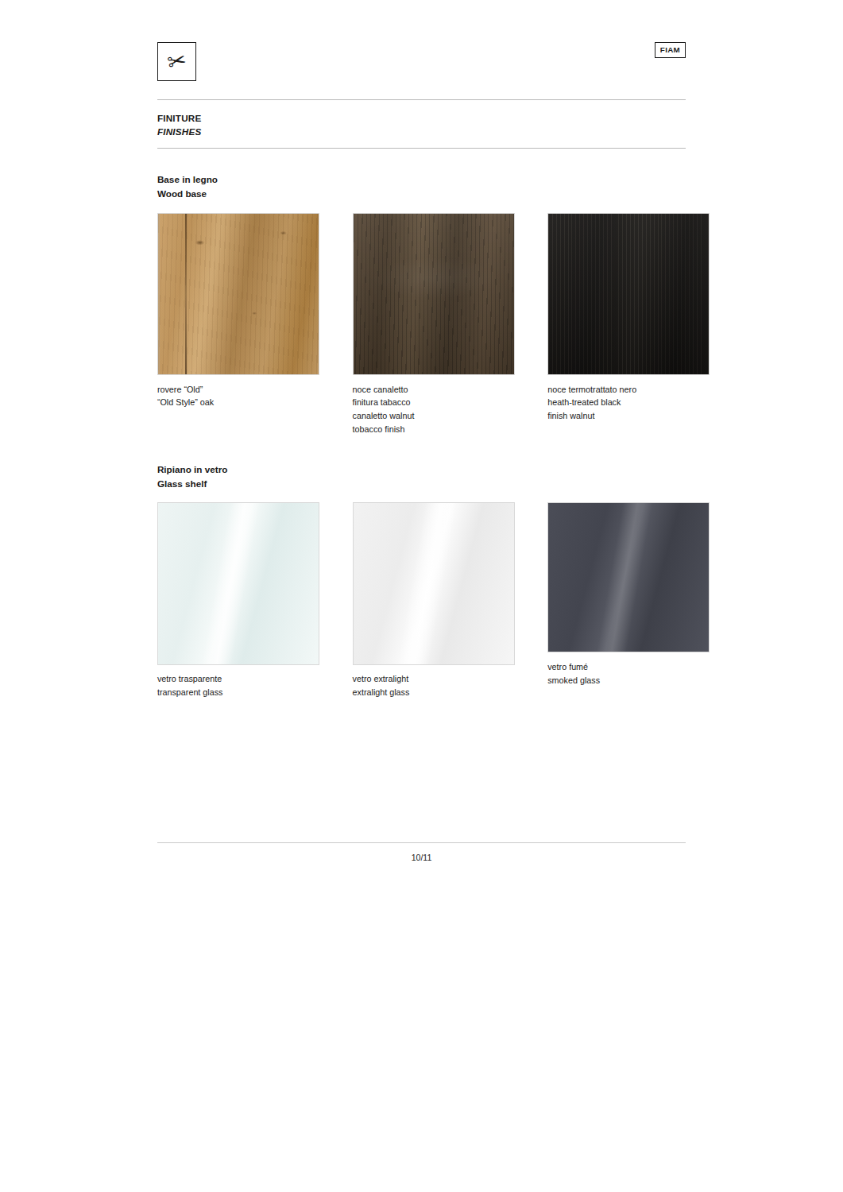✂
FIAM
FINITURE
FINISHES
Base in legno
Wood base
rovere “Old”
“Old Style” oak
noce canaletto
finitura tabacco
canaletto walnut
tobacco finish
noce termotrattato nero
heath-treated black
finish walnut
Ripiano in vetro
Glass shelf
vetro trasparente
transparent glass
vetro extralight
extralight glass
vetro fumé
smoked glass
10/11